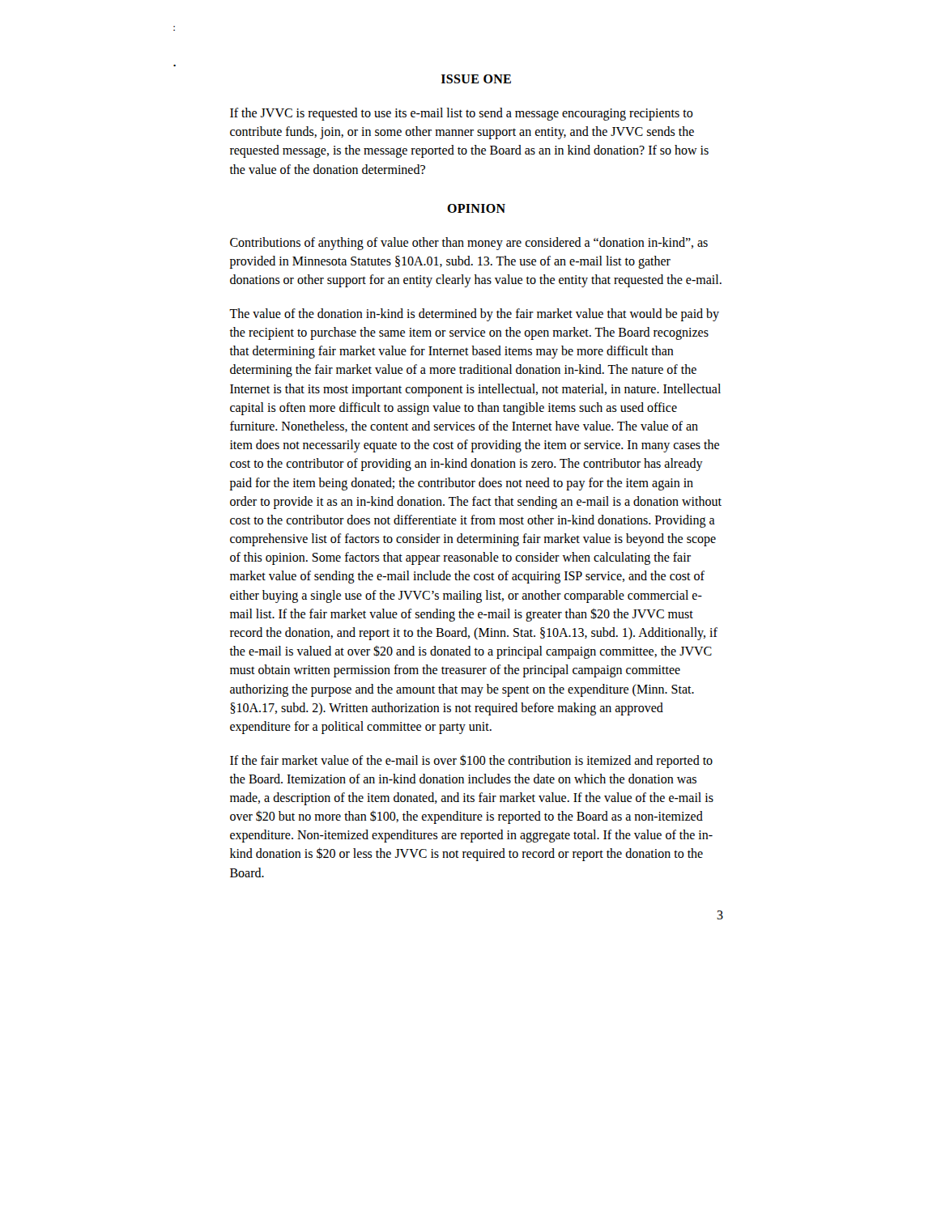: .
ISSUE ONE
If the JVVC is requested to use its e-mail list to send a message encouraging recipients to contribute funds, join, or in some other manner support an entity, and the JVVC sends the requested message, is the message reported to the Board as an in kind donation? If so how is the value of the donation determined?
OPINION
Contributions of anything of value other than money are considered a “donation in-kind”, as provided in Minnesota Statutes §10A.01, subd. 13. The use of an e-mail list to gather donations or other support for an entity clearly has value to the entity that requested the e-mail.
The value of the donation in-kind is determined by the fair market value that would be paid by the recipient to purchase the same item or service on the open market. The Board recognizes that determining fair market value for Internet based items may be more difficult than determining the fair market value of a more traditional donation in-kind. The nature of the Internet is that its most important component is intellectual, not material, in nature. Intellectual capital is often more difficult to assign value to than tangible items such as used office furniture. Nonetheless, the content and services of the Internet have value. The value of an item does not necessarily equate to the cost of providing the item or service. In many cases the cost to the contributor of providing an in-kind donation is zero. The contributor has already paid for the item being donated; the contributor does not need to pay for the item again in order to provide it as an in-kind donation. The fact that sending an e-mail is a donation without cost to the contributor does not differentiate it from most other in-kind donations. Providing a comprehensive list of factors to consider in determining fair market value is beyond the scope of this opinion. Some factors that appear reasonable to consider when calculating the fair market value of sending the e-mail include the cost of acquiring ISP service, and the cost of either buying a single use of the JVVC’s mailing list, or another comparable commercial e-mail list. If the fair market value of sending the e-mail is greater than $20 the JVVC must record the donation, and report it to the Board, (Minn. Stat. §10A.13, subd. 1). Additionally, if the e-mail is valued at over $20 and is donated to a principal campaign committee, the JVVC must obtain written permission from the treasurer of the principal campaign committee authorizing the purpose and the amount that may be spent on the expenditure (Minn. Stat. §10A.17, subd. 2). Written authorization is not required before making an approved expenditure for a political committee or party unit.
If the fair market value of the e-mail is over $100 the contribution is itemized and reported to the Board. Itemization of an in-kind donation includes the date on which the donation was made, a description of the item donated, and its fair market value. If the value of the e-mail is over $20 but no more than $100, the expenditure is reported to the Board as a non-itemized expenditure. Non-itemized expenditures are reported in aggregate total. If the value of the in-kind donation is $20 or less the JVVC is not required to record or report the donation to the Board.
3